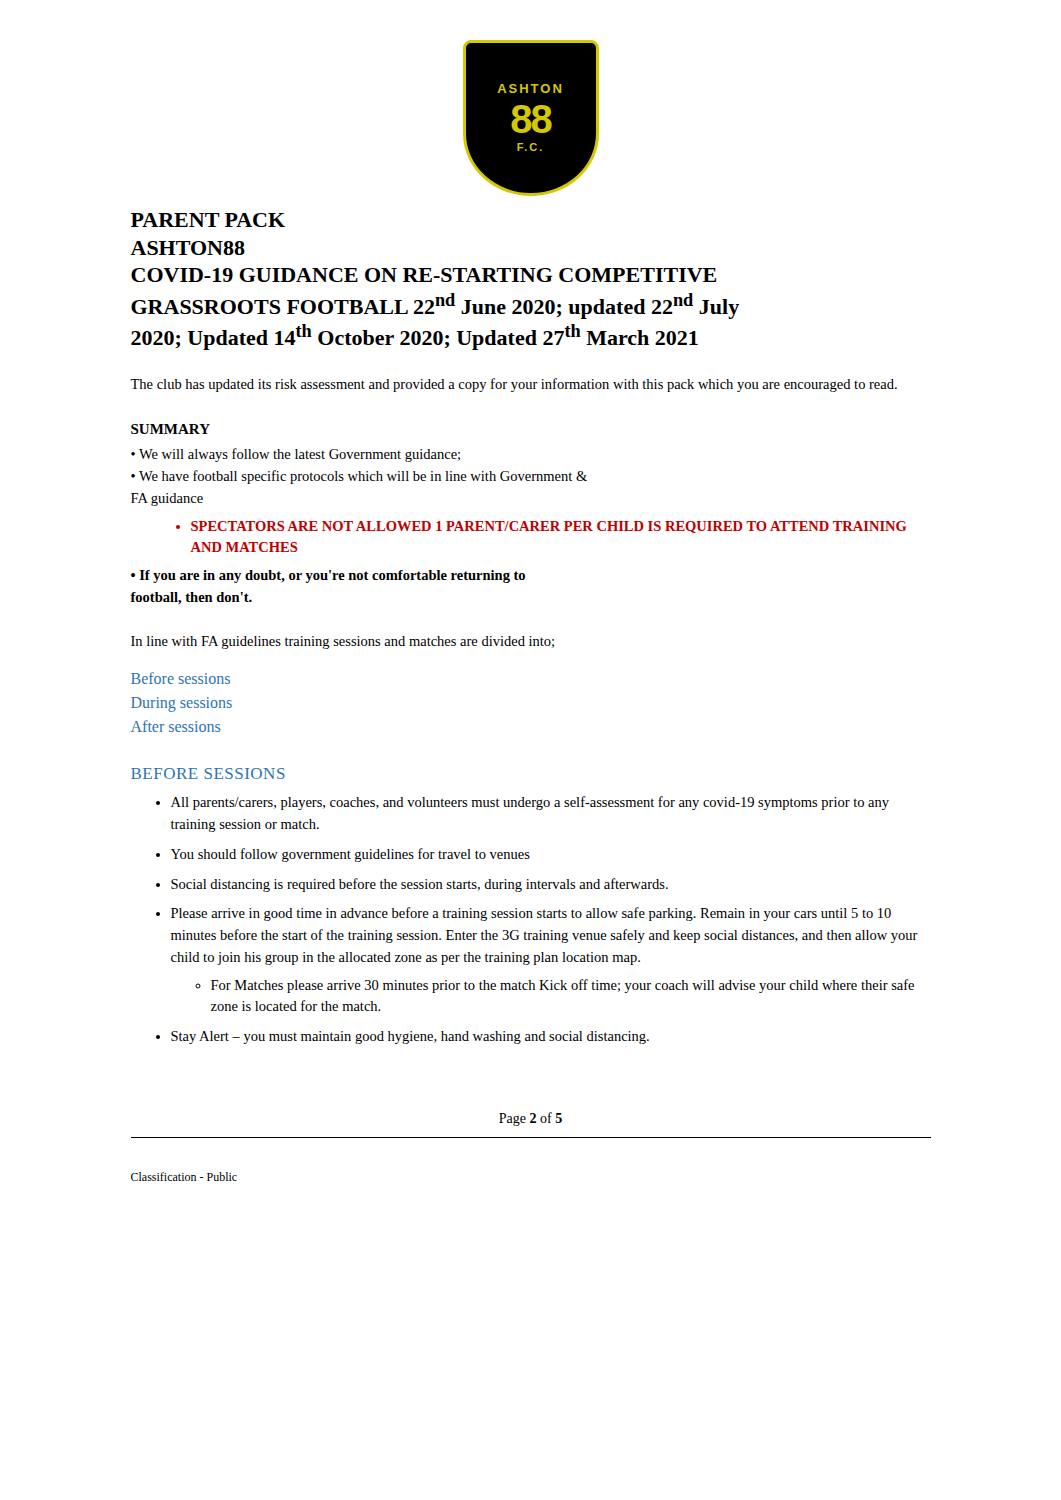ASHTON
88
F.C.
PARENT PACK ASHTON88 COVID-19 GUIDANCE ON RE-STARTING COMPETITIVE GRASSROOTS FOOTBALL 22nd June 2020; updated 22nd July 2020; Updated 14th October 2020; Updated 27th March 2021
The club has updated its risk assessment and provided a copy for your information with this pack which you are encouraged to read.
SUMMARY
• We will always follow the latest Government guidance;
• We have football specific protocols which will be in line with Government &
FA guidance
SPECTATORS ARE NOT ALLOWED 1 PARENT/CARER PER CHILD IS REQUIRED TO ATTEND TRAINING AND MATCHES
• If you are in any doubt, or you're not comfortable returning to
football, then don't.
In line with FA guidelines training sessions and matches are divided into;
Before sessions
During sessions
After sessions
BEFORE SESSIONS
All parents/carers, players, coaches, and volunteers must undergo a self-assessment for any covid-19 symptoms prior to any training session or match.
You should follow government guidelines for travel to venues
Social distancing is required before the session starts, during intervals and afterwards.
Please arrive in good time in advance before a training session starts to allow safe parking. Remain in your cars until 5 to 10 minutes before the start of the training session. Enter the 3G training venue safely and keep social distances, and then allow your child to join his group in the allocated zone as per the training plan location map.
For Matches please arrive 30 minutes prior to the match Kick off time; your coach will advise your child where their safe zone is located for the match.
Stay Alert – you must maintain good hygiene, hand washing and social distancing.
Page 2 of 5
Classification - Public